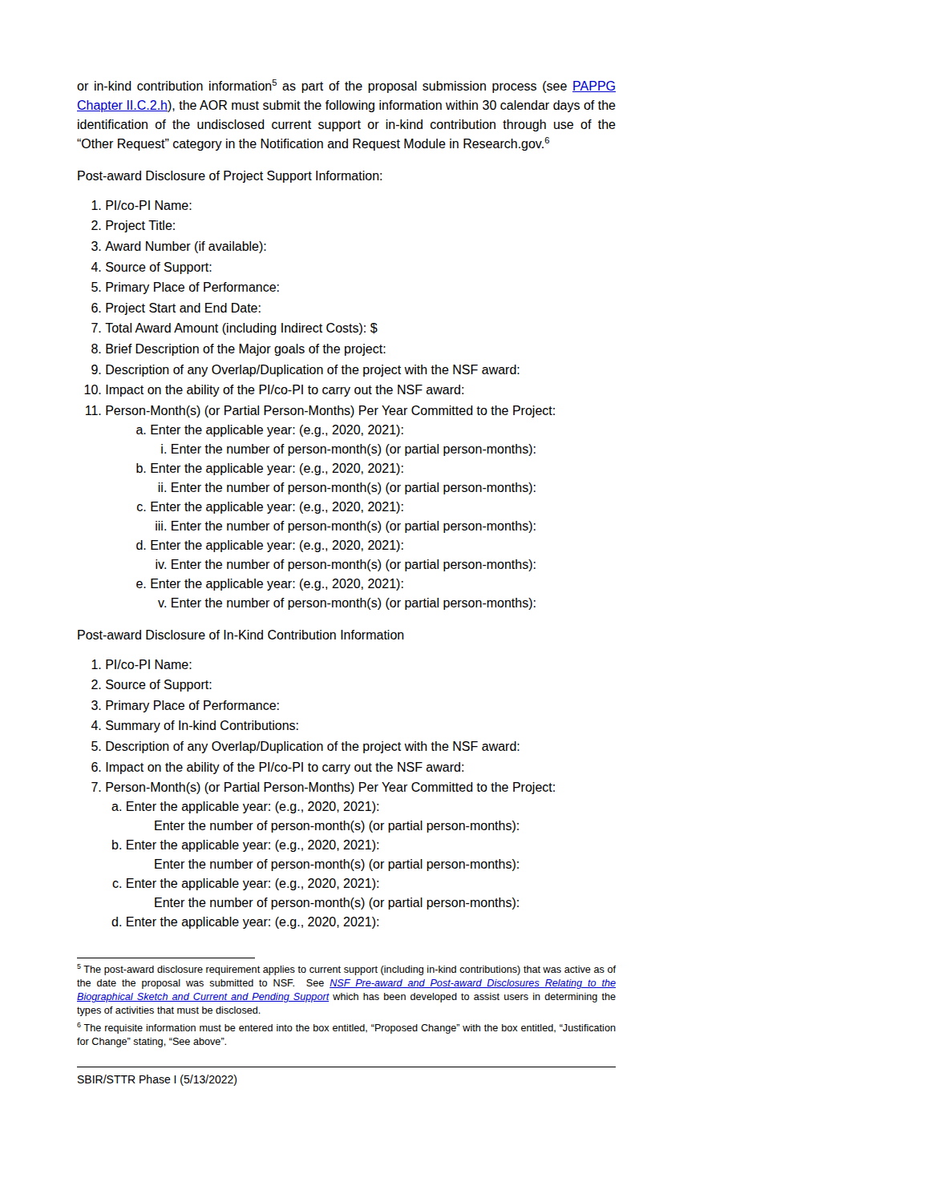or in-kind contribution information5 as part of the proposal submission process (see PAPPG Chapter II.C.2.h), the AOR must submit the following information within 30 calendar days of the identification of the undisclosed current support or in-kind contribution through use of the “Other Request” category in the Notification and Request Module in Research.gov.6
Post-award Disclosure of Project Support Information:
PI/co-PI Name:
Project Title:
Award Number (if available):
Source of Support:
Primary Place of Performance:
Project Start and End Date:
Total Award Amount (including Indirect Costs): $
Brief Description of the Major goals of the project:
Description of any Overlap/Duplication of the project with the NSF award:
Impact on the ability of the PI/co-PI to carry out the NSF award:
Person-Month(s) (or Partial Person-Months) Per Year Committed to the Project:
Enter the applicable year: (e.g., 2020, 2021):
Enter the number of person-month(s) (or partial person-months):
Enter the applicable year: (e.g., 2020, 2021):
Enter the number of person-month(s) (or partial person-months):
Enter the applicable year: (e.g., 2020, 2021):
Enter the number of person-month(s) (or partial person-months):
Enter the applicable year: (e.g., 2020, 2021):
Enter the number of person-month(s) (or partial person-months):
Enter the applicable year: (e.g., 2020, 2021):
Enter the number of person-month(s) (or partial person-months):
Post-award Disclosure of In-Kind Contribution Information
PI/co-PI Name:
Source of Support:
Primary Place of Performance:
Summary of In-kind Contributions:
Description of any Overlap/Duplication of the project with the NSF award:
Impact on the ability of the PI/co-PI to carry out the NSF award:
Person-Month(s) (or Partial Person-Months) Per Year Committed to the Project:
Enter the applicable year: (e.g., 2020, 2021):
Enter the number of person-month(s) (or partial person-months):
Enter the applicable year: (e.g., 2020, 2021):
Enter the number of person-month(s) (or partial person-months):
Enter the applicable year: (e.g., 2020, 2021):
Enter the number of person-month(s) (or partial person-months):
Enter the applicable year: (e.g., 2020, 2021):
5 The post-award disclosure requirement applies to current support (including in-kind contributions) that was active as of the date the proposal was submitted to NSF. See NSF Pre-award and Post-award Disclosures Relating to the Biographical Sketch and Current and Pending Support which has been developed to assist users in determining the types of activities that must be disclosed.
6 The requisite information must be entered into the box entitled, “Proposed Change” with the box entitled, “Justification for Change” stating, “See above”.
SBIR/STTR Phase I (5/13/2022)